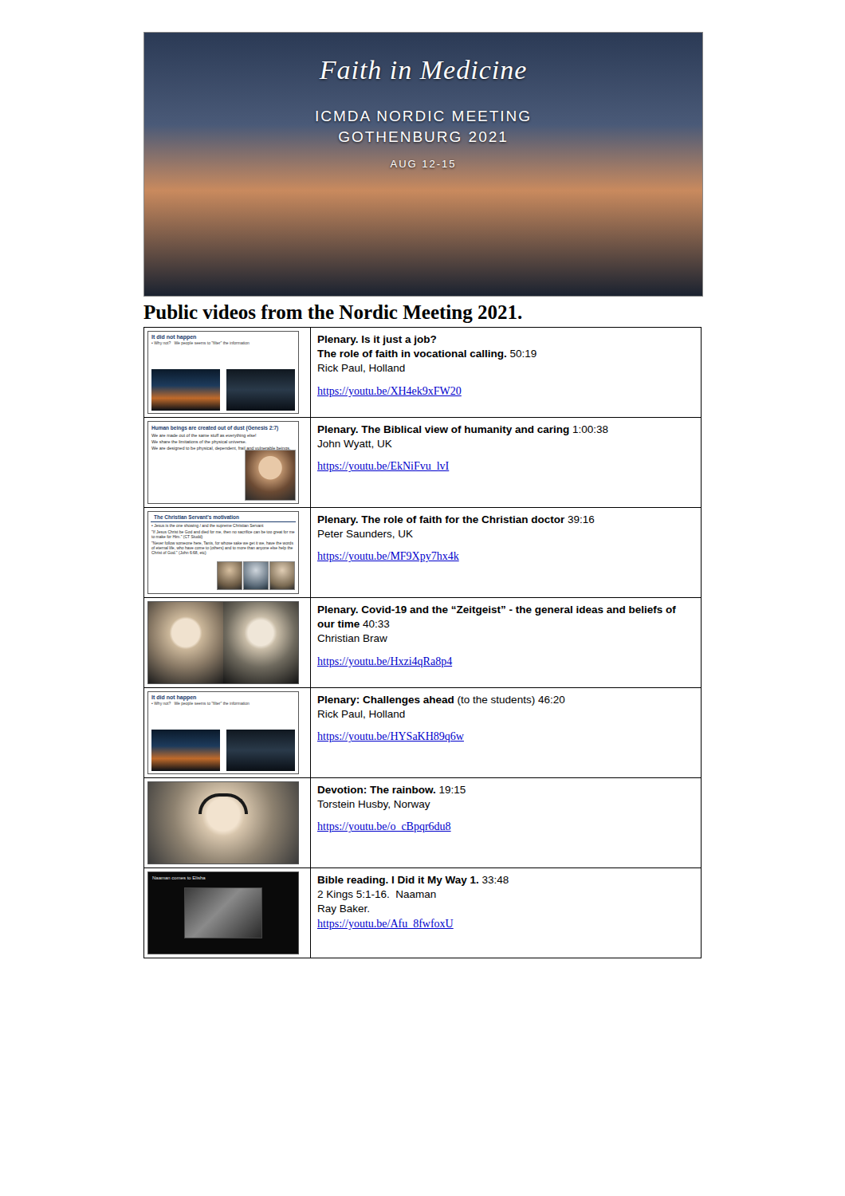Faith in Medicine
ICMDA NORDIC MEETING
GOTHENBURG 2021
AUG 12-15
Public videos from the Nordic Meeting 2021.
| It did not happen • Why not? We people seems to "filter" the information | Plenary. Is it just a job? The role of faith in vocational calling. 50:19 Rick Paul, Holland https://youtu.be/XH4ek9xFW20 |
| Human beings are created out of dust (Genesis 2:7) We are made out of the same stuff as everything else! We share the limitations of the physical universe. We are designed to be physical, dependent, frail and vulnerable beings. | Plenary. The Biblical view of humanity and caring 1:00:38 John Wyatt, UK https://youtu.be/EkNiFvu_lvI |
| The Christian Servant's motivation • Jesus is the one showing / and the supreme Christian Servant "If Jesus Christ be God and died for me, then no sacrifice can be too great for me to make for Him." (CT Studd) "Never follow someone here, Tanis, for whose sake we get it we, have the words of eternal life, who have come to (others) and to more than anyone else help the Christ of God." (John 6:68, etc) | Plenary. The role of faith for the Christian doctor 39:16 Peter Saunders, UK https://youtu.be/MF9Xpy7hx4k |
| | Plenary. Covid-19 and the “Zeitgeist” - the general ideas and beliefs of our time 40:33 Christian Braw https://youtu.be/Hxzi4qRa8p4 |
| It did not happen • Why not? We people seems to "filter" the information | Plenary: Challenges ahead (to the students) 46:20 Rick Paul, Holland https://youtu.be/HYSaKH89q6w |
| | Devotion: The rainbow. 19:15 Torstein Husby, Norway https://youtu.be/o_cBpqr6du8 |
| Naaman comes to Elisha | Bible reading. I Did it My Way 1. 33:48 2 Kings 5:1-16. Naaman Ray Baker. https://youtu.be/Afu_8fwfoxU |